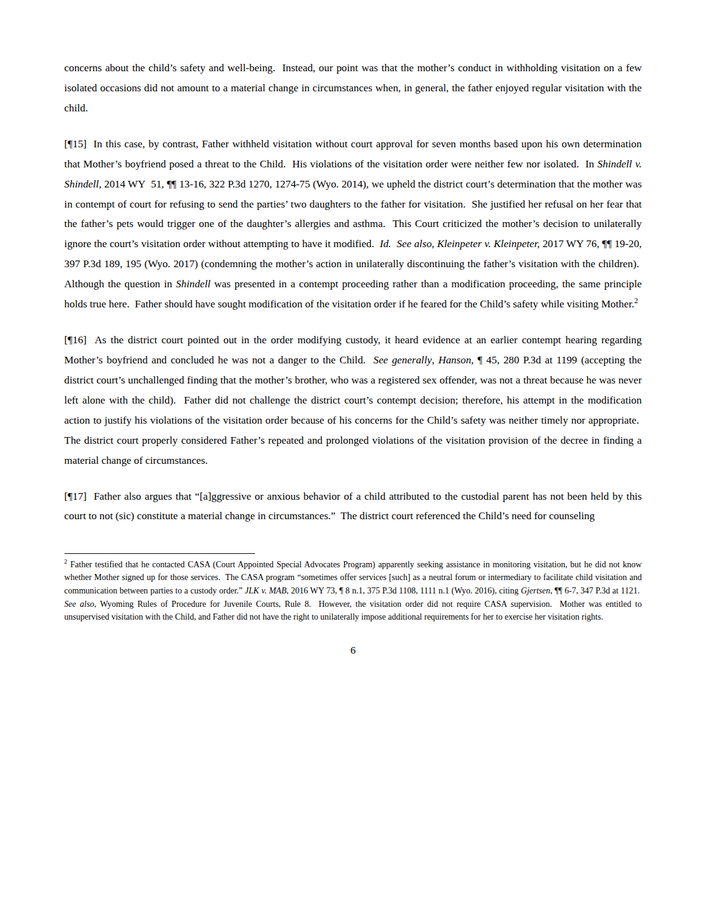concerns about the child’s safety and well-being. Instead, our point was that the mother’s conduct in withholding visitation on a few isolated occasions did not amount to a material change in circumstances when, in general, the father enjoyed regular visitation with the child.
[¶15] In this case, by contrast, Father withheld visitation without court approval for seven months based upon his own determination that Mother’s boyfriend posed a threat to the Child. His violations of the visitation order were neither few nor isolated. In Shindell v. Shindell, 2014 WY 51, ¶¶ 13-16, 322 P.3d 1270, 1274-75 (Wyo. 2014), we upheld the district court’s determination that the mother was in contempt of court for refusing to send the parties’ two daughters to the father for visitation. She justified her refusal on her fear that the father’s pets would trigger one of the daughter’s allergies and asthma. This Court criticized the mother’s decision to unilaterally ignore the court’s visitation order without attempting to have it modified. Id. See also, Kleinpeter v. Kleinpeter, 2017 WY 76, ¶¶ 19-20, 397 P.3d 189, 195 (Wyo. 2017) (condemning the mother’s action in unilaterally discontinuing the father’s visitation with the children). Although the question in Shindell was presented in a contempt proceeding rather than a modification proceeding, the same principle holds true here. Father should have sought modification of the visitation order if he feared for the Child’s safety while visiting Mother.2
[¶16] As the district court pointed out in the order modifying custody, it heard evidence at an earlier contempt hearing regarding Mother’s boyfriend and concluded he was not a danger to the Child. See generally, Hanson, ¶ 45, 280 P.3d at 1199 (accepting the district court’s unchallenged finding that the mother’s brother, who was a registered sex offender, was not a threat because he was never left alone with the child). Father did not challenge the district court’s contempt decision; therefore, his attempt in the modification action to justify his violations of the visitation order because of his concerns for the Child’s safety was neither timely nor appropriate. The district court properly considered Father’s repeated and prolonged violations of the visitation provision of the decree in finding a material change of circumstances.
[¶17] Father also argues that “[a]ggressive or anxious behavior of a child attributed to the custodial parent has not been held by this court to not (sic) constitute a material change in circumstances.” The district court referenced the Child’s need for counseling
2 Father testified that he contacted CASA (Court Appointed Special Advocates Program) apparently seeking assistance in monitoring visitation, but he did not know whether Mother signed up for those services. The CASA program “sometimes offer services [such] as a neutral forum or intermediary to facilitate child visitation and communication between parties to a custody order.” JLK v. MAB, 2016 WY 73, ¶ 8 n.1, 375 P.3d 1108, 1111 n.1 (Wyo. 2016), citing Gjertsen, ¶¶ 6-7, 347 P.3d at 1121. See also, Wyoming Rules of Procedure for Juvenile Courts, Rule 8. However, the visitation order did not require CASA supervision. Mother was entitled to unsupervised visitation with the Child, and Father did not have the right to unilaterally impose additional requirements for her to exercise her visitation rights.
6